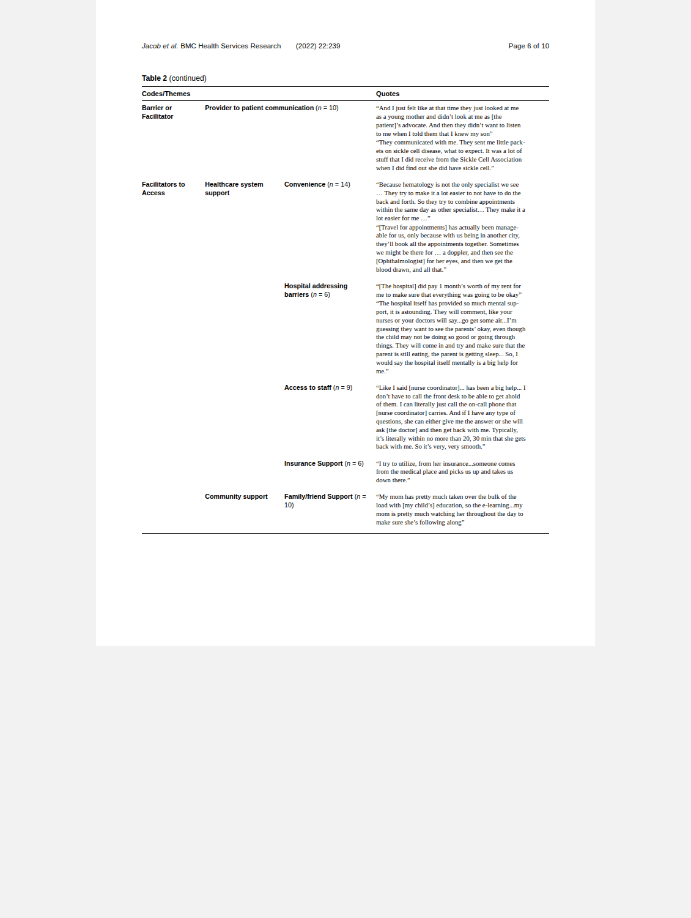Jacob et al. BMC Health Services Research (2022) 22:239
Page 6 of 10
Table 2 (continued)
| Codes/Themes | Quotes |
| --- | --- |
| Barrier or Facilitator | Provider to patient communication ( n = 10) | “And I just felt like at that time they just looked at me as a young mother and didn’t look at me as [the patient]’s advocate. And then they didn’t want to listen to me when I told them that I knew my son” “They communicated with me. They sent me little packets on sickle cell disease, what to expect. It was a lot of stuff that I did receive from the Sickle Cell Association when I did find out she did have sickle cell.” |
| Facilitators to Access | Healthcare system support | Convenience ( n = 14) | “Because hematology is not the only specialist we see … They try to make it a lot easier to not have to do the back and forth. So they try to combine appointments within the same day as other specialist… They make it a lot easier for me …” “[Travel for appointments] has actually been manageable for us, only because with us being in another city, they’ll book all the appointments together. Sometimes we might be there for … a doppler, and then see the [Ophthalmologist] for her eyes, and then we get the blood drawn, and all that.” |
| | | Hospital addressing barriers ( n = 6) | “[The hospital] did pay 1 month’s worth of my rent for me to make sure that everything was going to be okay” “The hospital itself has provided so much mental support, it is astounding. They will comment, like your nurses or your doctors will say...go get some air...I’m guessing they want to see the parents’ okay, even though the child may not be doing so good or going through things. They will come in and try and make sure that the parent is still eating, the parent is getting sleep... So, I would say the hospital itself mentally is a big help for me.” |
| | | Access to staff ( n = 9) | “Like I said [nurse coordinator]... has been a big help... I don’t have to call the front desk to be able to get ahold of them. I can literally just call the on-call phone that [nurse coordinator] carries. And if I have any type of questions, she can either give me the answer or she will ask [the doctor] and then get back with me. Typically, it’s literally within no more than 20, 30 min that she gets back with me. So it’s very, very smooth.” |
| | | Insurance Support ( n = 6) | “I try to utilize, from her insurance...someone comes from the medical place and picks us up and takes us down there.” |
| | Community support | Family/friend Support ( n = 10) | “My mom has pretty much taken over the bulk of the load with [my child’s] education, so the e-learning...my mom is pretty much watching her throughout the day to make sure she’s following along” |